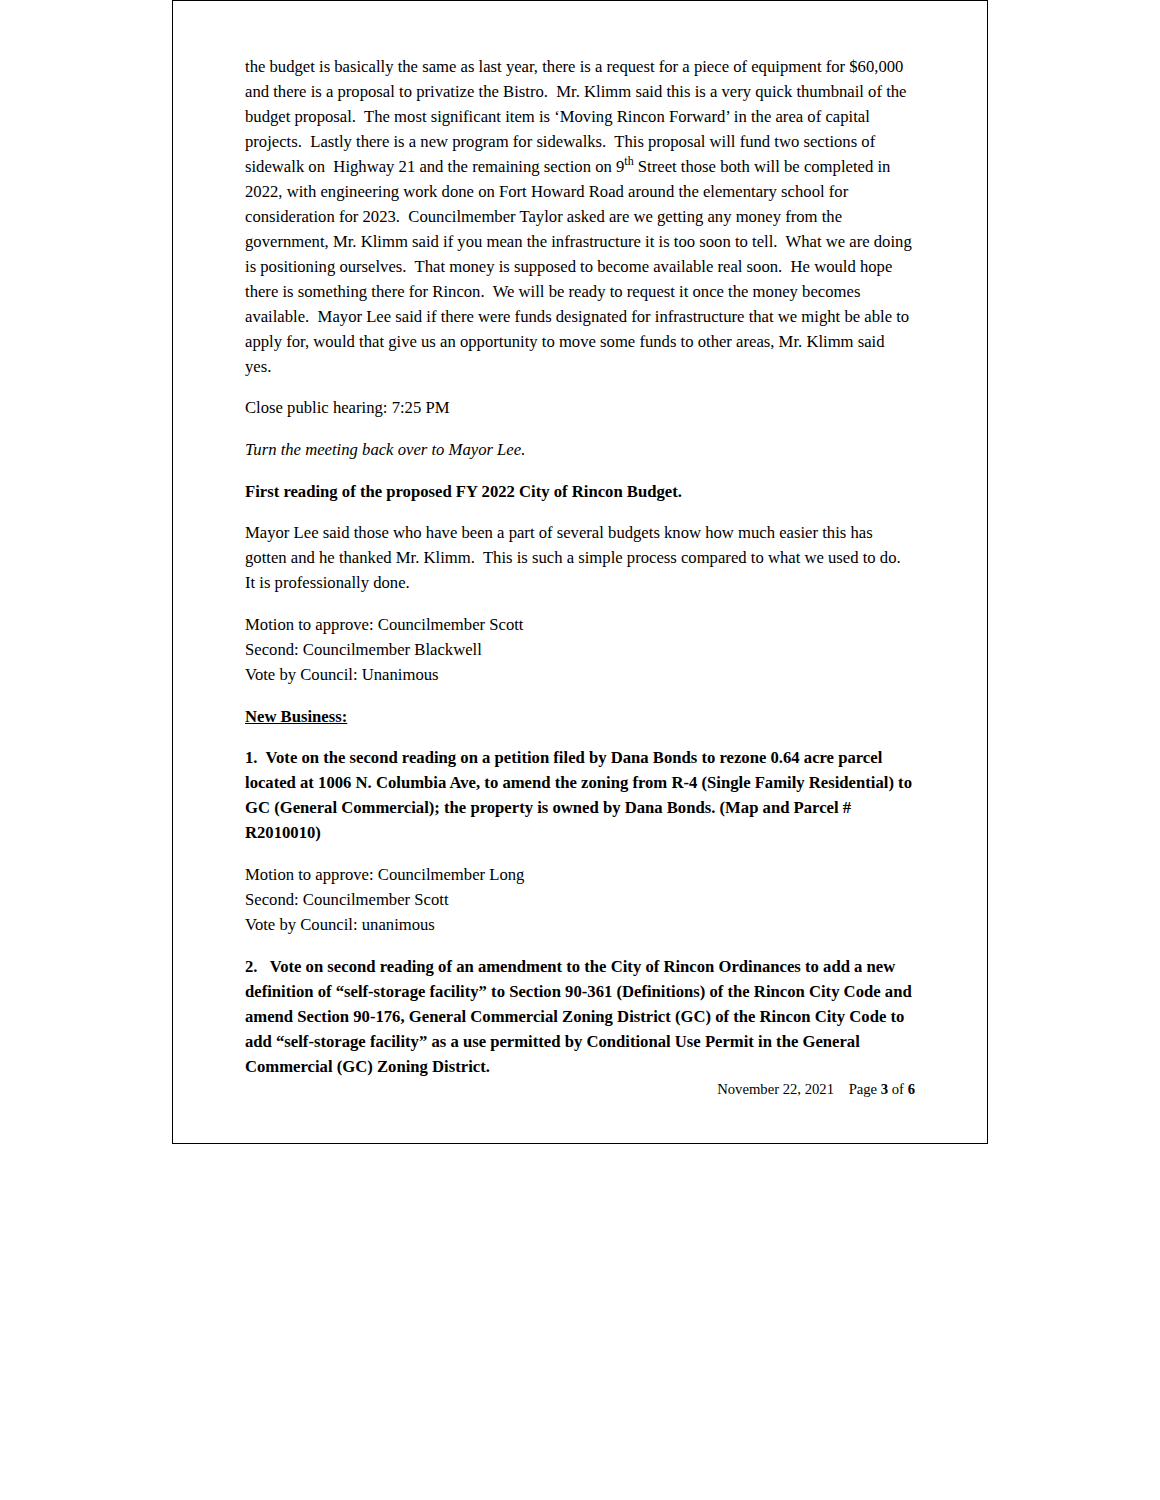the budget is basically the same as last year, there is a request for a piece of equipment for $60,000 and there is a proposal to privatize the Bistro. Mr. Klimm said this is a very quick thumbnail of the budget proposal. The most significant item is ‘Moving Rincon Forward’ in the area of capital projects. Lastly there is a new program for sidewalks. This proposal will fund two sections of sidewalk on Highway 21 and the remaining section on 9th Street those both will be completed in 2022, with engineering work done on Fort Howard Road around the elementary school for consideration for 2023. Councilmember Taylor asked are we getting any money from the government, Mr. Klimm said if you mean the infrastructure it is too soon to tell. What we are doing is positioning ourselves. That money is supposed to become available real soon. He would hope there is something there for Rincon. We will be ready to request it once the money becomes available. Mayor Lee said if there were funds designated for infrastructure that we might be able to apply for, would that give us an opportunity to move some funds to other areas, Mr. Klimm said yes.
Close public hearing: 7:25 PM
Turn the meeting back over to Mayor Lee.
First reading of the proposed FY 2022 City of Rincon Budget.
Mayor Lee said those who have been a part of several budgets know how much easier this has gotten and he thanked Mr. Klimm. This is such a simple process compared to what we used to do. It is professionally done.
Motion to approve: Councilmember Scott
Second: Councilmember Blackwell
Vote by Council: Unanimous
New Business:
1. Vote on the second reading on a petition filed by Dana Bonds to rezone 0.64 acre parcel located at 1006 N. Columbia Ave, to amend the zoning from R-4 (Single Family Residential) to GC (General Commercial); the property is owned by Dana Bonds. (Map and Parcel # R2010010)
Motion to approve: Councilmember Long
Second: Councilmember Scott
Vote by Council: unanimous
2. Vote on second reading of an amendment to the City of Rincon Ordinances to add a new definition of “self-storage facility” to Section 90-361 (Definitions) of the Rincon City Code and amend Section 90-176, General Commercial Zoning District (GC) of the Rincon City Code to add “self-storage facility” as a use permitted by Conditional Use Permit in the General Commercial (GC) Zoning District.
November 22, 2021 Page 3 of 6